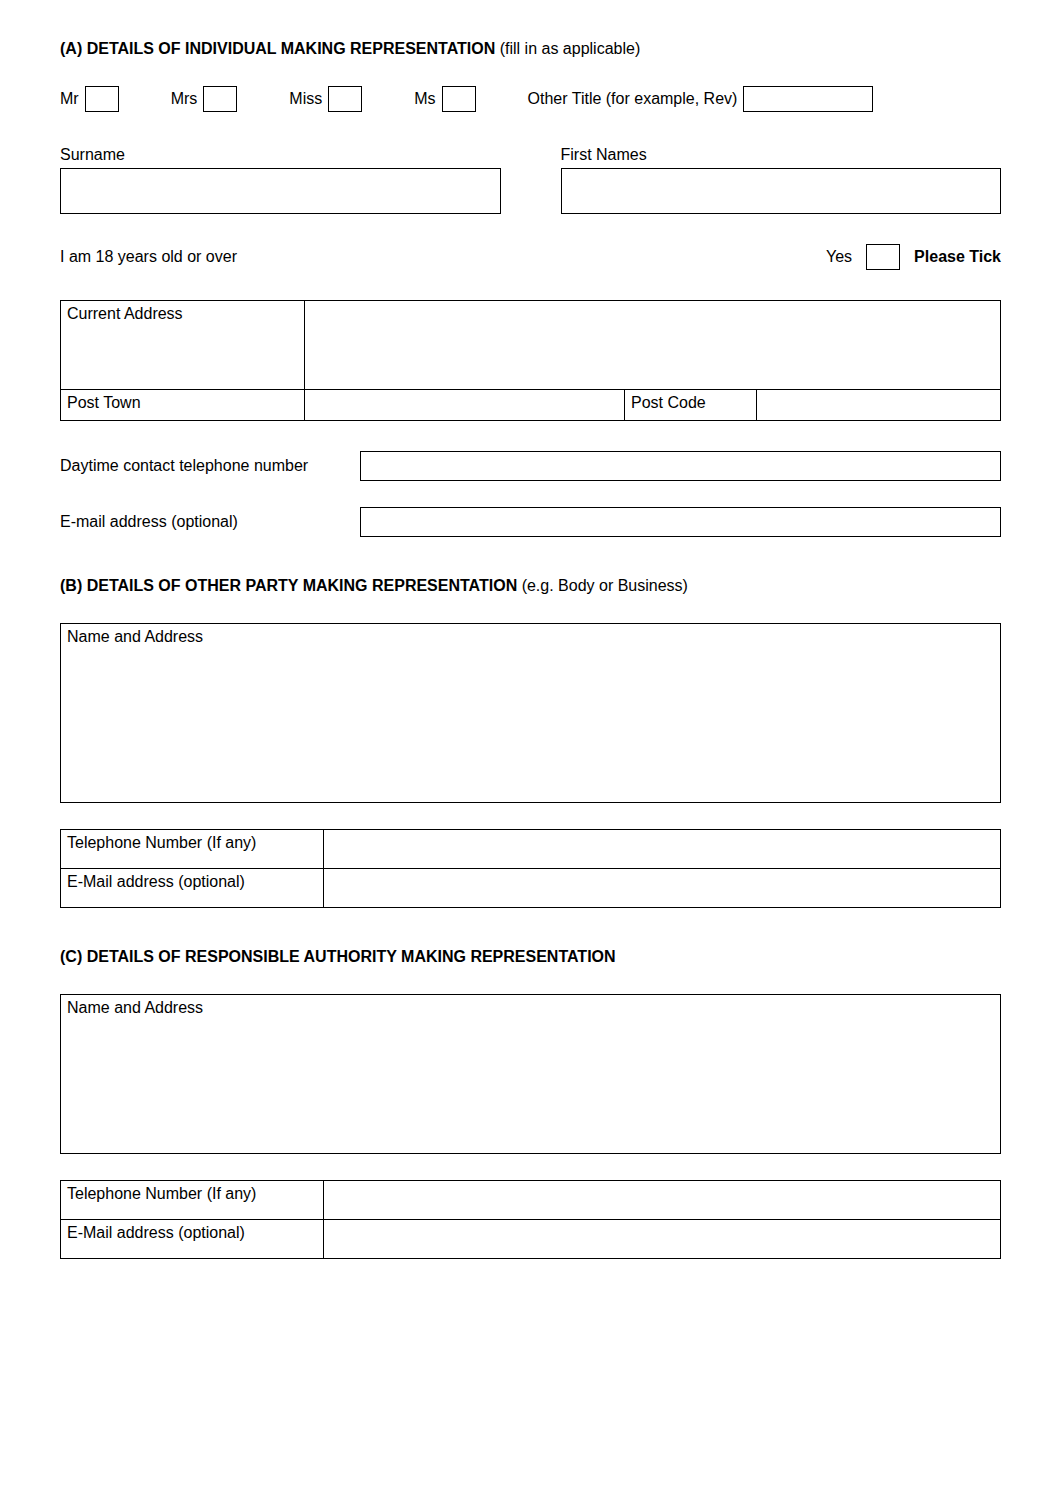(A) DETAILS OF INDIVIDUAL MAKING REPRESENTATION (fill in as applicable)
Mr
Mrs
Miss
Ms
Other Title (for example, Rev)
Surname
First Names
I am 18 years old or over
Yes
Please Tick
| Current Address | |
| Post Town | | Post Code | |
Daytime contact telephone number
E-mail address (optional)
(B) DETAILS OF OTHER PARTY MAKING REPRESENTATION (e.g. Body or Business)
Name and Address
| Telephone Number (If any) | |
| E-Mail address (optional) | |
(C) DETAILS OF RESPONSIBLE AUTHORITY MAKING REPRESENTATION
Name and Address
| Telephone Number (If any) | |
| E-Mail address (optional) | |